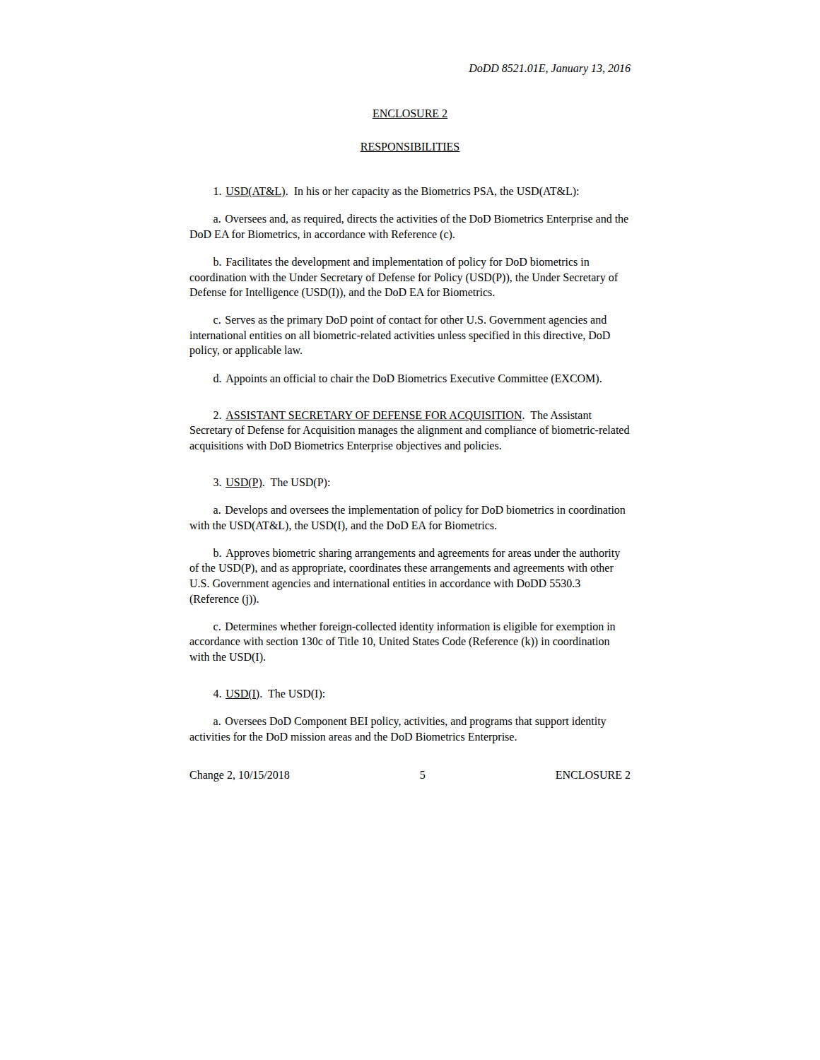DoDD 8521.01E, January 13, 2016
ENCLOSURE 2
RESPONSIBILITIES
1. USD(AT&L). In his or her capacity as the Biometrics PSA, the USD(AT&L):
a. Oversees and, as required, directs the activities of the DoD Biometrics Enterprise and the DoD EA for Biometrics, in accordance with Reference (c).
b. Facilitates the development and implementation of policy for DoD biometrics in coordination with the Under Secretary of Defense for Policy (USD(P)), the Under Secretary of Defense for Intelligence (USD(I)), and the DoD EA for Biometrics.
c. Serves as the primary DoD point of contact for other U.S. Government agencies and international entities on all biometric-related activities unless specified in this directive, DoD policy, or applicable law.
d. Appoints an official to chair the DoD Biometrics Executive Committee (EXCOM).
2. Assistant Secretary of Defense for Acquisition. The Assistant Secretary of Defense for Acquisition manages the alignment and compliance of biometric-related acquisitions with DoD Biometrics Enterprise objectives and policies.
3. USD(P). The USD(P):
a. Develops and oversees the implementation of policy for DoD biometrics in coordination with the USD(AT&L), the USD(I), and the DoD EA for Biometrics.
b. Approves biometric sharing arrangements and agreements for areas under the authority of the USD(P), and as appropriate, coordinates these arrangements and agreements with other U.S. Government agencies and international entities in accordance with DoDD 5530.3 (Reference (j)).
c. Determines whether foreign-collected identity information is eligible for exemption in accordance with section 130c of Title 10, United States Code (Reference (k)) in coordination with the USD(I).
4. USD(I). The USD(I):
a. Oversees DoD Component BEI policy, activities, and programs that support identity activities for the DoD mission areas and the DoD Biometrics Enterprise.
Change 2, 10/15/2018 5 ENCLOSURE 2